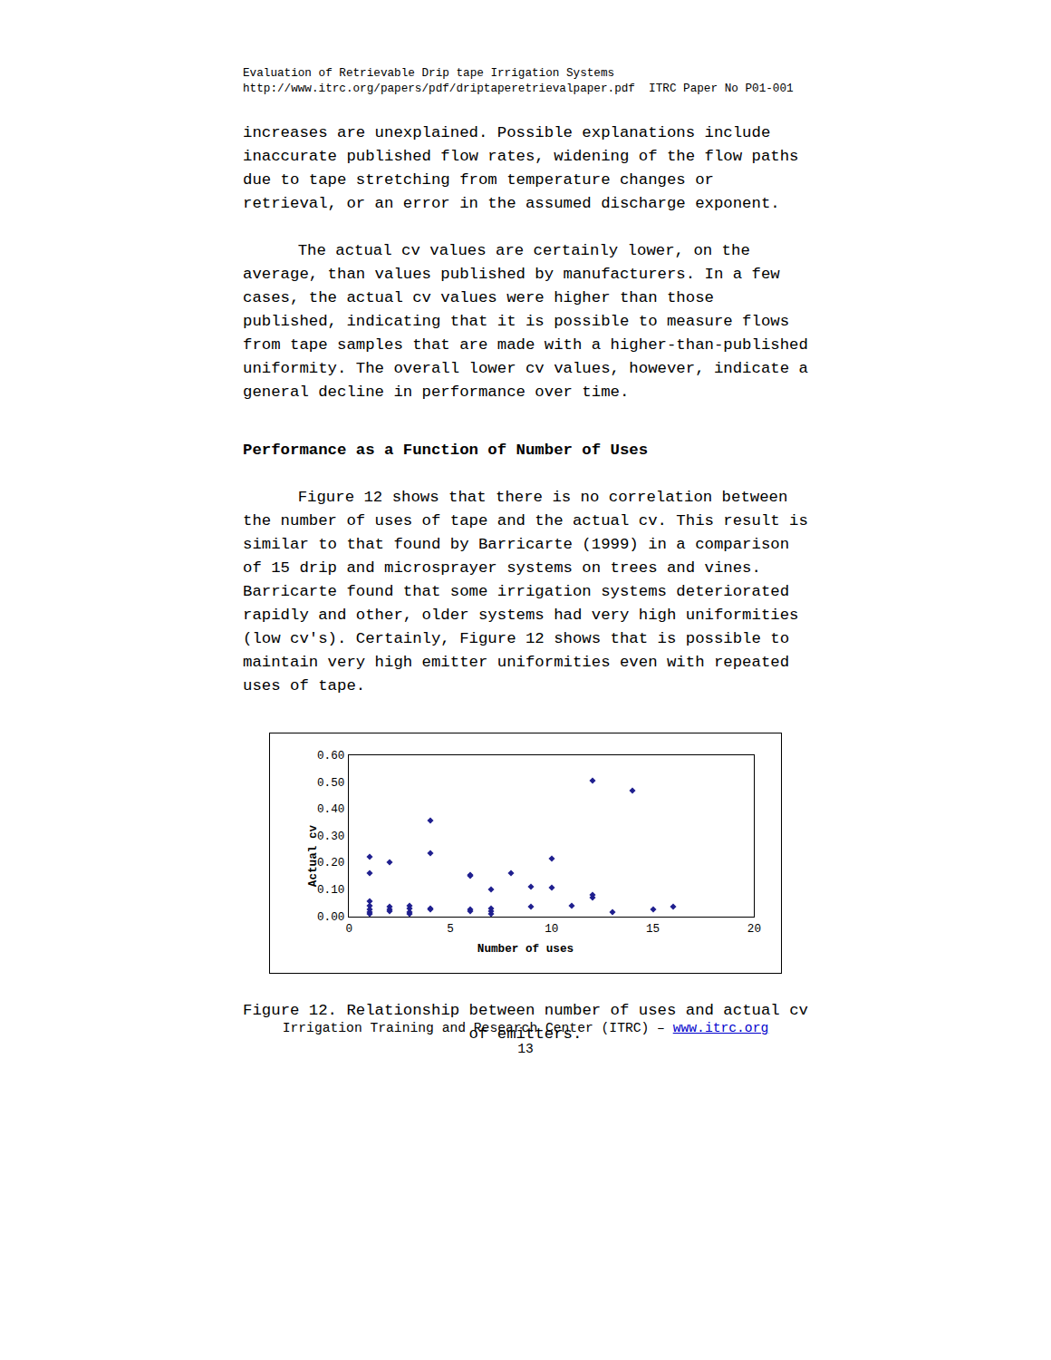Evaluation of Retrievable Drip tape Irrigation Systems
http://www.itrc.org/papers/pdf/driptaperetrievalpaper.pdf ITRC Paper No P01-001
increases are unexplained. Possible explanations include inaccurate published flow rates, widening of the flow paths due to tape stretching from temperature changes or retrieval, or an error in the assumed discharge exponent.
The actual cv values are certainly lower, on the average, than values published by manufacturers. In a few cases, the actual cv values were higher than those published, indicating that it is possible to measure flows from tape samples that are made with a higher-than-published uniformity. The overall lower cv values, however, indicate a general decline in performance over time.
Performance as a Function of Number of Uses
Figure 12 shows that there is no correlation between the number of uses of tape and the actual cv. This result is similar to that found by Barricarte (1999) in a comparison of 15 drip and microsprayer systems on trees and vines. Barricarte found that some irrigation systems deteriorated rapidly and other, older systems had very high uniformities (low cv's). Certainly, Figure 12 shows that is possible to maintain very high emitter uniformities even with repeated uses of tape.
Actual cv
0.60
0.50
0.40
0.30
0.20
0.10
0.00
0
5
10
15
20
Number of uses
Figure 12. Relationship between number of uses and actual cv of emitters.
Irrigation Training and Research Center (ITRC) – www.itrc.org 13